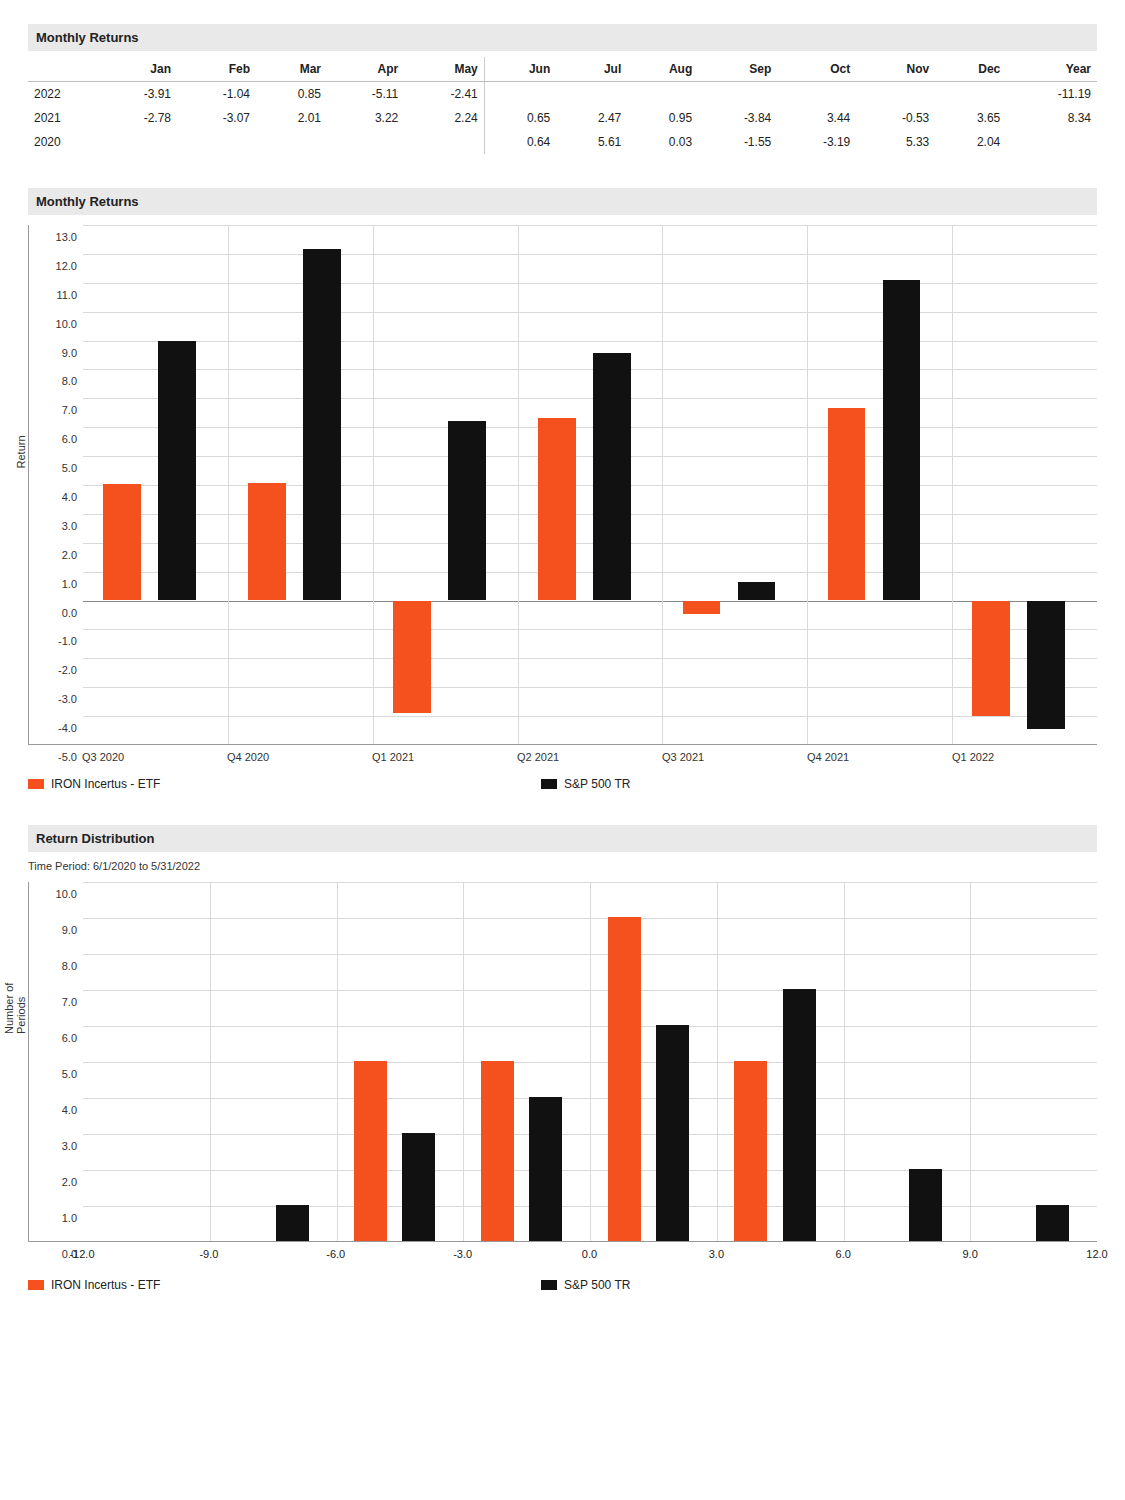Monthly Returns
| | Jan | Feb | Mar | Apr | May | Jun | Jul | Aug | Sep | Oct | Nov | Dec | Year |
| --- | --- | --- | --- | --- | --- | --- | --- | --- | --- | --- | --- | --- | --- |
| 2022 | -3.91 | -1.04 | 0.85 | -5.11 | -2.41 | | | | | | | | -11.19 |
| 2021 | -2.78 | -3.07 | 2.01 | 3.22 | 2.24 | 0.65 | 2.47 | 0.95 | -3.84 | 3.44 | -0.53 | 3.65 | 8.34 |
| 2020 | | | | | | 0.64 | 5.61 | 0.03 | -1.55 | -3.19 | 5.33 | 2.04 | |
Monthly Returns
Scale: 13.0 (top) to -5.0 (bottom) => span 18 units. Height 520px => 1 unit = 28.888px zero line at (13.0 / 18) * 520 = 375.56px from top
Return 13.0 12.0 11.0 10.0 9.0 8.0 7.0 6.0 5.0 4.0 3.0 2.0 1.0 0.0 -1.0 -2.0 -3.0 -4.0 -5.0
Q3 2020
Q4 2020
Q1 2021
Q2 2021
Q3 2021
Q4 2021
Q1 2022
IRON Incertus - ETF
S&P 500 TR
Return Distribution
Time Period: 6/1/2020 to 5/31/2022
Y scale: 0.0 to 10.0 over 360px => 1 unit = 36px X scale: -12.0 to 12.0 (8 bins of 3)
Number of Periods 10.0 9.0 8.0 7.0 6.0 5.0 4.0 3.0 2.0 1.0 0.0
-12.0
-9.0
-6.0
-3.0
0.0
3.0
6.0
9.0
12.0
IRON Incertus - ETF
S&P 500 TR